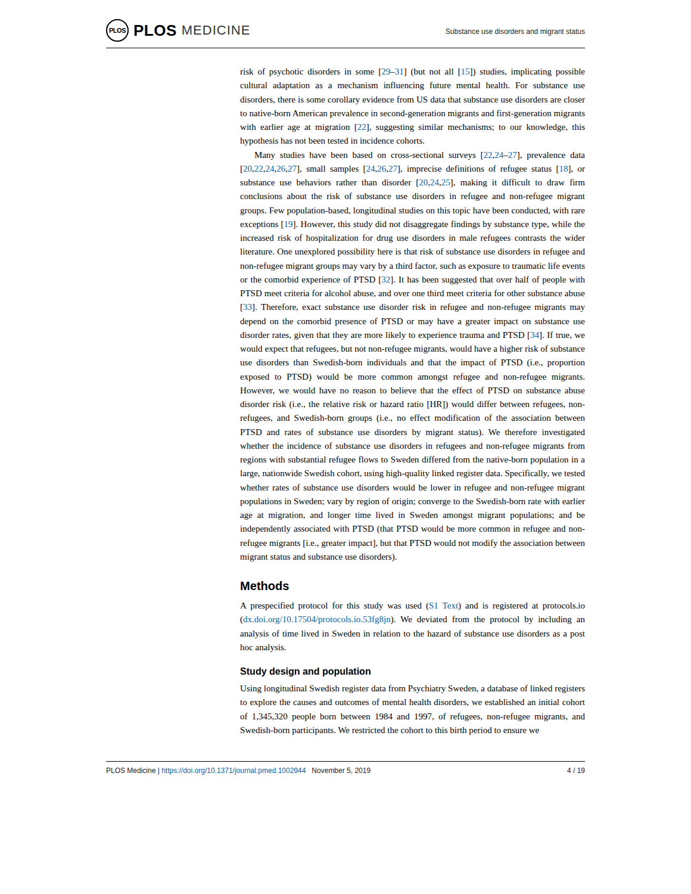PLOS PLOS MEDICINE
Substance use disorders and migrant status
risk of psychotic disorders in some [29–31] (but not all [15]) studies, implicating possible cultural adaptation as a mechanism influencing future mental health. For substance use disorders, there is some corollary evidence from US data that substance use disorders are closer to native-born American prevalence in second-generation migrants and first-generation migrants with earlier age at migration [22], suggesting similar mechanisms; to our knowledge, this hypothesis has not been tested in incidence cohorts.
Many studies have been based on cross-sectional surveys [22,24–27], prevalence data [20,22,24,26,27], small samples [24,26,27], imprecise definitions of refugee status [18], or substance use behaviors rather than disorder [20,24,25], making it difficult to draw firm conclusions about the risk of substance use disorders in refugee and non-refugee migrant groups. Few population-based, longitudinal studies on this topic have been conducted, with rare exceptions [19]. However, this study did not disaggregate findings by substance type, while the increased risk of hospitalization for drug use disorders in male refugees contrasts the wider literature. One unexplored possibility here is that risk of substance use disorders in refugee and non-refugee migrant groups may vary by a third factor, such as exposure to traumatic life events or the comorbid experience of PTSD [32]. It has been suggested that over half of people with PTSD meet criteria for alcohol abuse, and over one third meet criteria for other substance abuse [33]. Therefore, exact substance use disorder risk in refugee and non-refugee migrants may depend on the comorbid presence of PTSD or may have a greater impact on substance use disorder rates, given that they are more likely to experience trauma and PTSD [34]. If true, we would expect that refugees, but not non-refugee migrants, would have a higher risk of substance use disorders than Swedish-born individuals and that the impact of PTSD (i.e., proportion exposed to PTSD) would be more common amongst refugee and non-refugee migrants. However, we would have no reason to believe that the effect of PTSD on substance abuse disorder risk (i.e., the relative risk or hazard ratio [HR]) would differ between refugees, non-refugees, and Swedish-born groups (i.e., no effect modification of the association between PTSD and rates of substance use disorders by migrant status). We therefore investigated whether the incidence of substance use disorders in refugees and non-refugee migrants from regions with substantial refugee flows to Sweden differed from the native-born population in a large, nationwide Swedish cohort, using high-quality linked register data. Specifically, we tested whether rates of substance use disorders would be lower in refugee and non-refugee migrant populations in Sweden; vary by region of origin; converge to the Swedish-born rate with earlier age at migration, and longer time lived in Sweden amongst migrant populations; and be independently associated with PTSD (that PTSD would be more common in refugee and non-refugee migrants [i.e., greater impact], but that PTSD would not modify the association between migrant status and substance use disorders).
Methods
A prespecified protocol for this study was used (S1 Text) and is registered at protocols.io (dx.doi.org/10.17504/protocols.io.53fg8jn). We deviated from the protocol by including an analysis of time lived in Sweden in relation to the hazard of substance use disorders as a post hoc analysis.
Study design and population
Using longitudinal Swedish register data from Psychiatry Sweden, a database of linked registers to explore the causes and outcomes of mental health disorders, we established an initial cohort of 1,345,320 people born between 1984 and 1997, of refugees, non-refugee migrants, and Swedish-born participants. We restricted the cohort to this birth period to ensure we
PLOS Medicine | https://doi.org/10.1371/journal.pmed.1002944 November 5, 2019
4 / 19